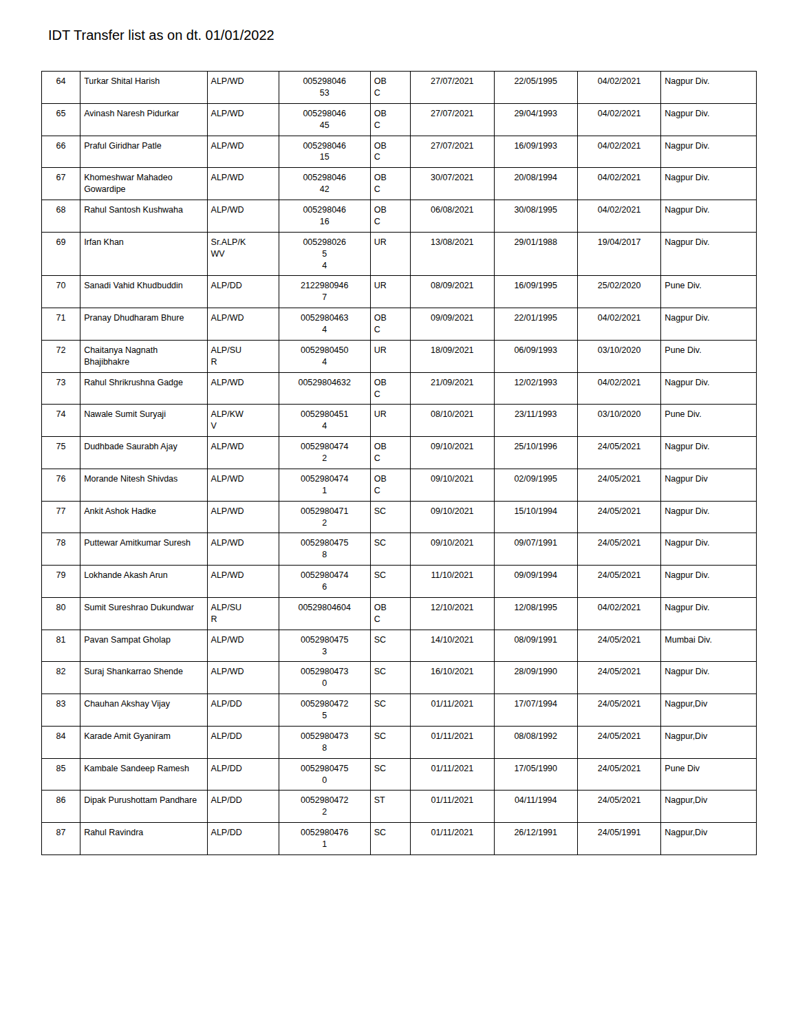IDT Transfer list as on dt. 01/01/2022
| 64 | Turkar Shital Harish | ALP/WD | 005298046 53 | OB C | 27/07/2021 | 22/05/1995 | 04/02/2021 | Nagpur Div. |
| 65 | Avinash Naresh Pidurkar | ALP/WD | 005298046 45 | OB C | 27/07/2021 | 29/04/1993 | 04/02/2021 | Nagpur Div. |
| 66 | Praful Giridhar Patle | ALP/WD | 005298046 15 | OB C | 27/07/2021 | 16/09/1993 | 04/02/2021 | Nagpur Div. |
| 67 | Khomeshwar Mahadeo Gowardipe | ALP/WD | 005298046 42 | OB C | 30/07/2021 | 20/08/1994 | 04/02/2021 | Nagpur Div. |
| 68 | Rahul Santosh Kushwaha | ALP/WD | 005298046 16 | OB C | 06/08/2021 | 30/08/1995 | 04/02/2021 | Nagpur Div. |
| 69 | Irfan Khan | Sr.ALP/K WV | 005298026 5 4 | UR | 13/08/2021 | 29/01/1988 | 19/04/2017 | Nagpur Div. |
| 70 | Sanadi Vahid Khudbuddin | ALP/DD | 2122980946 7 | UR | 08/09/2021 | 16/09/1995 | 25/02/2020 | Pune Div. |
| 71 | Pranay Dhudharam Bhure | ALP/WD | 0052980463 4 | OB C | 09/09/2021 | 22/01/1995 | 04/02/2021 | Nagpur Div. |
| 72 | Chaitanya Nagnath Bhajibhakre | ALP/SU R | 0052980450 4 | UR | 18/09/2021 | 06/09/1993 | 03/10/2020 | Pune Div. |
| 73 | Rahul Shrikrushna Gadge | ALP/WD | 00529804632 | OB C | 21/09/2021 | 12/02/1993 | 04/02/2021 | Nagpur Div. |
| 74 | Nawale Sumit Suryaji | ALP/KW V | 0052980451 4 | UR | 08/10/2021 | 23/11/1993 | 03/10/2020 | Pune Div. |
| 75 | Dudhbade Saurabh Ajay | ALP/WD | 0052980474 2 | OB C | 09/10/2021 | 25/10/1996 | 24/05/2021 | Nagpur Div. |
| 76 | Morande Nitesh Shivdas | ALP/WD | 0052980474 1 | OB C | 09/10/2021 | 02/09/1995 | 24/05/2021 | Nagpur Div |
| 77 | Ankit Ashok Hadke | ALP/WD | 0052980471 2 | SC | 09/10/2021 | 15/10/1994 | 24/05/2021 | Nagpur Div. |
| 78 | Puttewar Amitkumar Suresh | ALP/WD | 0052980475 8 | SC | 09/10/2021 | 09/07/1991 | 24/05/2021 | Nagpur Div. |
| 79 | Lokhande Akash Arun | ALP/WD | 0052980474 6 | SC | 11/10/2021 | 09/09/1994 | 24/05/2021 | Nagpur Div. |
| 80 | Sumit Sureshrao Dukundwar | ALP/SU R | 00529804604 | OB C | 12/10/2021 | 12/08/1995 | 04/02/2021 | Nagpur Div. |
| 81 | Pavan Sampat Gholap | ALP/WD | 0052980475 3 | SC | 14/10/2021 | 08/09/1991 | 24/05/2021 | Mumbai Div. |
| 82 | Suraj Shankarrao Shende | ALP/WD | 0052980473 0 | SC | 16/10/2021 | 28/09/1990 | 24/05/2021 | Nagpur Div. |
| 83 | Chauhan Akshay Vijay | ALP/DD | 0052980472 5 | SC | 01/11/2021 | 17/07/1994 | 24/05/2021 | Nagpur,Div |
| 84 | Karade Amit Gyaniram | ALP/DD | 0052980473 8 | SC | 01/11/2021 | 08/08/1992 | 24/05/2021 | Nagpur,Div |
| 85 | Kambale Sandeep Ramesh | ALP/DD | 0052980475 0 | SC | 01/11/2021 | 17/05/1990 | 24/05/2021 | Pune Div |
| 86 | Dipak Purushottam Pandhare | ALP/DD | 0052980472 2 | ST | 01/11/2021 | 04/11/1994 | 24/05/2021 | Nagpur,Div |
| 87 | Rahul Ravindra | ALP/DD | 0052980476 1 | SC | 01/11/2021 | 26/12/1991 | 24/05/1991 | Nagpur,Div |